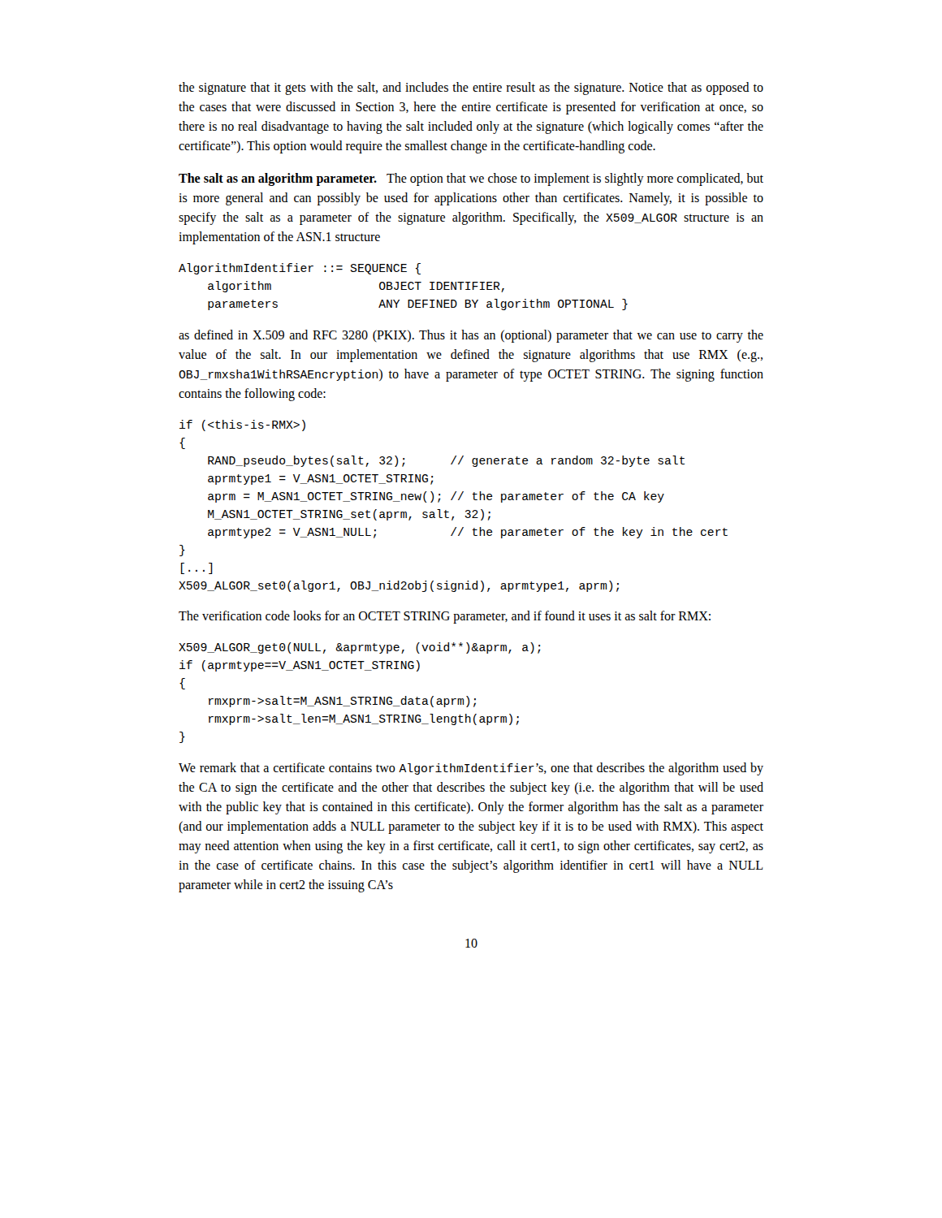the signature that it gets with the salt, and includes the entire result as the signature. Notice that as opposed to the cases that were discussed in Section 3, here the entire certificate is presented for verification at once, so there is no real disadvantage to having the salt included only at the signature (which logically comes “after the certificate”). This option would require the smallest change in the certificate-handling code.
The salt as an algorithm parameter. The option that we chose to implement is slightly more complicated, but is more general and can possibly be used for applications other than certificates. Namely, it is possible to specify the salt as a parameter of the signature algorithm. Specifically, the X509_ALGOR structure is an implementation of the ASN.1 structure
AlgorithmIdentifier ::= SEQUENCE {
    algorithm               OBJECT IDENTIFIER,
    parameters              ANY DEFINED BY algorithm OPTIONAL }
as defined in X.509 and RFC 3280 (PKIX). Thus it has an (optional) parameter that we can use to carry the value of the salt. In our implementation we defined the signature algorithms that use RMX (e.g., OBJ_rmxsha1WithRSAEncryption) to have a parameter of type OCTET STRING. The signing function contains the following code:
if (<this-is-RMX>)
{
    RAND_pseudo_bytes(salt, 32);      // generate a random 32-byte salt
    aprmtype1 = V_ASN1_OCTET_STRING;
    aprm = M_ASN1_OCTET_STRING_new(); // the parameter of the CA key
    M_ASN1_OCTET_STRING_set(aprm, salt, 32);
    aprmtype2 = V_ASN1_NULL;          // the parameter of the key in the cert
}
[...]
X509_ALGOR_set0(algor1, OBJ_nid2obj(signid), aprmtype1, aprm);
The verification code looks for an OCTET STRING parameter, and if found it uses it as salt for RMX:
X509_ALGOR_get0(NULL, &aprmtype, (void**)&aprm, a);
if (aprmtype==V_ASN1_OCTET_STRING)
{
    rmxprm->salt=M_ASN1_STRING_data(aprm);
    rmxprm->salt_len=M_ASN1_STRING_length(aprm);
}
We remark that a certificate contains two AlgorithmIdentifier’s, one that describes the algorithm used by the CA to sign the certificate and the other that describes the subject key (i.e. the algorithm that will be used with the public key that is contained in this certificate). Only the former algorithm has the salt as a parameter (and our implementation adds a NULL parameter to the subject key if it is to be used with RMX). This aspect may need attention when using the key in a first certificate, call it cert1, to sign other certificates, say cert2, as in the case of certificate chains. In this case the subject’s algorithm identifier in cert1 will have a NULL parameter while in cert2 the issuing CA’s
10